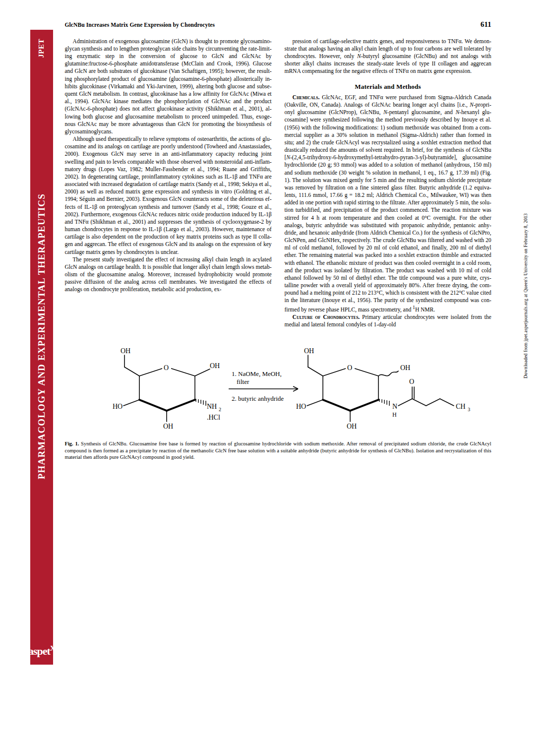JPET
Pharmacology and Experimental Therapeutics
aspetX
Downloaded from jpet.aspetjournals.org at Queen's University on February 8, 2013
GlcNBu Increases Matrix Gene Expression by Chondrocytes
611
Administration of exogenous glucosamine (GlcN) is thought to promote glycosaminoglycan synthesis and to lengthen proteoglycan side chains by circumventing the rate-limiting enzymatic step in the conversion of glucose to GlcN and GlcNAc by glutamine:fructose-6-phosphate amidotransferase (McClain and Crook, 1996). Glucose and GlcN are both substrates of glucokinase (Van Schaftigen, 1995); however, the resulting phosphorylated product of glucosamine (glucosamine-6-phosphate) allosterically inhibits glucokinase (Virkamaki and Yki-Jarvinen, 1999), altering both glucose and subsequent GlcN metabolism. In contrast, glucokinase has a low affinity for GlcNAc (Miwa et al., 1994). GlcNAc kinase mediates the phosphorylation of GlcNAc and the product (GlcNAc-6-phosphate) does not affect glucokinase activity (Shikhman et al., 2001), allowing both glucose and glucosamine metabolism to proceed unimpeded. Thus, exogenous GlcNAc may be more advantageous than GlcN for promoting the biosynthesis of glycosaminoglycans.
Although used therapeutically to relieve symptoms of osteoarthritis, the actions of glucosamine and its analogs on cartilage are poorly understood (Towheed and Anastassiades, 2000). Exogenous GlcN may serve in an anti-inflammatory capacity reducing joint swelling and pain to levels comparable with those observed with nonsteroidal anti-inflammatory drugs (Lopes Vaz, 1982; Muller-Fassbender et al., 1994; Ruane and Griffiths, 2002). In degenerating cartilage, proinflammatory cytokines such as IL-1β and TNFα are associated with increased degradation of cartilage matrix (Sandy et al., 1998; Sekiya et al., 2000) as well as reduced matrix gene expression and synthesis in vitro (Goldring et al., 1994; Séguin and Bernier, 2003). Exogenous GlcN counteracts some of the deleterious effects of IL-1β on proteoglycan synthesis and turnover (Sandy et al., 1998; Gouze et al., 2002). Furthermore, exogenous GlcNAc reduces nitric oxide production induced by IL-1β and TNFα (Shikhman et al., 2001) and suppresses the synthesis of cyclooxygenase-2 by human chondrocytes in response to IL-1β (Largo et al., 2003). However, maintenance of cartilage is also dependent on the production of key matrix proteins such as type II collagen and aggrecan. The effect of exogenous GlcN and its analogs on the expression of key cartilage matrix genes by chondrocytes is unclear.
The present study investigated the effect of increasing alkyl chain length in acylated GlcN analogs on cartilage health. It is possible that longer alkyl chain length slows metabolism of the glucosamine analog. Moreover, increased hydrophobicity would promote passive diffusion of the analog across cell membranes. We investigated the effects of analogs on chondrocyte proliferation, metabolic acid production, ex-
pression of cartilage-selective matrix genes, and responsiveness to TNFα. We demonstrate that analogs having an alkyl chain length of up to four carbons are well tolerated by chondrocytes. However, only N-butyryl glucosamine (GlcNBu) and not analogs with shorter alkyl chains increases the steady-state levels of type II collagen and aggrecan mRNA compensating for the negative effects of TNFα on matrix gene expression.
Materials and Methods
Chemicals. GlcNAc, EGF, and TNFα were purchased from Sigma-Aldrich Canada (Oakville, ON, Canada). Analogs of GlcNAc bearing longer acyl chains [i.e., N-proprionyl glucosamine (GlcNProp), GlcNBu, N-pentanyl glucosamine, and N-hexanyl glucosamine] were synthesized following the method previously described by Inouye et al. (1956) with the following modifications: 1) sodium methoxide was obtained from a commercial supplier as a 30% solution in methanol (Sigma-Aldrich) rather than formed in situ; and 2) the crude GlcNAcyl was recrystalized using a soxhlet extraction method that drastically reduced the amounts of solvent required. In brief, for the synthesis of GlcNBu [N-(2,4,5-trihydroxy-6-hydroxymethyl-tetrahydro-pyran-3-yl)-butyramide], glucosamine hydrochloride (20 g; 93 mmol) was added to a solution of methanol (anhydrous, 150 ml) and sodium methoxide (30 weight % solution in methanol, 1 eq., 16.7 g, 17.39 ml) (Fig. 1). The solution was mixed gently for 5 min and the resulting sodium chloride precipitate was removed by filtration on a fine sintered glass filter. Butyric anhydride (1.2 equivalents, 111.6 mmol, 17.66 g = 18.2 ml; Aldrich Chemical Co., Milwaukee, WI) was then added in one portion with rapid stirring to the filtrate. After approximately 5 min, the solution turbidified, and precipitation of the product commenced. The reaction mixture was stirred for 4 h at room temperature and then cooled at 0°C overnight. For the other analogs, butyric anhydride was substituted with propanoic anhydride, pentanoic anhydride, and hexanoic anhydride (from Aldrich Chemical Co.) for the synthesis of GlcNPro, GlcNPen, and GlcNHex, respectively. The crude GlcNBu was filtered and washed with 20 ml of cold methanol, followed by 20 ml of cold ethanol, and finally, 200 ml of diethyl ether. The remaining material was packed into a soxhlet extraction thimble and extracted with ethanol. The ethanolic mixture of product was then cooled overnight in a cold room, and the product was isolated by filtration. The product was washed with 10 ml of cold ethanol followed by 50 ml of diethyl ether. The title compound was a pure white, crystalline powder with a overall yield of approximately 80%. After freeze drying, the compound had a melting point of 212 to 213°C, which is consistent with the 212°C value cited in the literature (Inouye et al., 1956). The purity of the synthesized compound was confirmed by reverse phase HPLC, mass spectrometry, and 1H NMR.
Culture of Chondrocytes. Primary articular chondrocytes were isolated from the medial and lateral femoral condyles of 1-day-old
OH O OH HO OH NH 2 .HCl 1. NaOMe, MeOH, filter 2. butyric anhydride OH O OH HO OH N H O CH 3
Fig. 1. Synthesis of GlcNBu. Glucosamine free base is formed by reaction of glucosamine hydrochloride with sodium methoxide. After removal of precipitated sodium chloride, the crude GlcNAcyl compound is then formed as a precipitate by reaction of the methanolic GlcN free base solution with a suitable anhydride (butyric anhydride for synthesis of GlcNBu). Isolation and recrystalization of this material then affords pure GlcNAcyl compound in good yield.